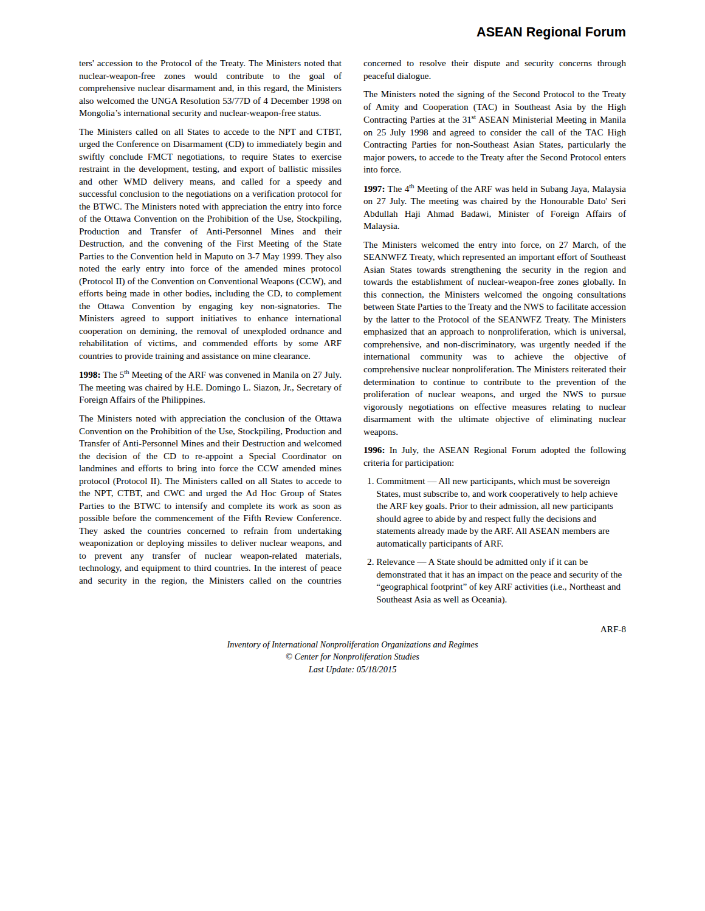ASEAN Regional Forum
ters' accession to the Protocol of the Treaty. The Ministers noted that nuclear-weapon-free zones would contribute to the goal of comprehensive nuclear disarmament and, in this regard, the Ministers also welcomed the UNGA Resolution 53/77D of 4 December 1998 on Mongolia’s international security and nuclear-weapon-free status.
The Ministers called on all States to accede to the NPT and CTBT, urged the Conference on Disarmament (CD) to immediately begin and swiftly conclude FMCT negotiations, to require States to exercise restraint in the development, testing, and export of ballistic missiles and other WMD delivery means, and called for a speedy and successful conclusion to the negotiations on a verification protocol for the BTWC. The Ministers noted with appreciation the entry into force of the Ottawa Convention on the Prohibition of the Use, Stockpiling, Production and Transfer of Anti-Personnel Mines and their Destruction, and the convening of the First Meeting of the State Parties to the Convention held in Maputo on 3-7 May 1999. They also noted the early entry into force of the amended mines protocol (Protocol II) of the Convention on Conventional Weapons (CCW), and efforts being made in other bodies, including the CD, to complement the Ottawa Convention by engaging key non-signatories. The Ministers agreed to support initiatives to enhance international cooperation on demining, the removal of unexploded ordnance and rehabilitation of victims, and commended efforts by some ARF countries to provide training and assistance on mine clearance.
1998: The 5th Meeting of the ARF was convened in Manila on 27 July. The meeting was chaired by H.E. Domingo L. Siazon, Jr., Secretary of Foreign Affairs of the Philippines.
The Ministers noted with appreciation the conclusion of the Ottawa Convention on the Prohibition of the Use, Stockpiling, Production and Transfer of Anti-Personnel Mines and their Destruction and welcomed the decision of the CD to re-appoint a Special Coordinator on landmines and efforts to bring into force the CCW amended mines protocol (Protocol II). The Ministers called on all States to accede to the NPT, CTBT, and CWC and urged the Ad Hoc Group of States Parties to the BTWC to intensify and complete its work as soon as possible before the commencement of the Fifth Review Conference. They asked the countries concerned to refrain from undertaking weaponization or deploying missiles to deliver nuclear weapons, and to prevent any transfer of nuclear weapon-related materials, technology, and equipment to third countries. In the interest of peace and security in the region, the Ministers called on the countries concerned to resolve their dispute and security concerns through peaceful dialogue.
The Ministers noted the signing of the Second Protocol to the Treaty of Amity and Cooperation (TAC) in Southeast Asia by the High Contracting Parties at the 31st ASEAN Ministerial Meeting in Manila on 25 July 1998 and agreed to consider the call of the TAC High Contracting Parties for non-Southeast Asian States, particularly the major powers, to accede to the Treaty after the Second Protocol enters into force.
1997: The 4th Meeting of the ARF was held in Subang Jaya, Malaysia on 27 July. The meeting was chaired by the Honourable Dato' Seri Abdullah Haji Ahmad Badawi, Minister of Foreign Affairs of Malaysia.
The Ministers welcomed the entry into force, on 27 March, of the SEANWFZ Treaty, which represented an important effort of Southeast Asian States towards strengthening the security in the region and towards the establishment of nuclear-weapon-free zones globally. In this connection, the Ministers welcomed the ongoing consultations between State Parties to the Treaty and the NWS to facilitate accession by the latter to the Protocol of the SEANWFZ Treaty. The Ministers emphasized that an approach to nonproliferation, which is universal, comprehensive, and non-discriminatory, was urgently needed if the international community was to achieve the objective of comprehensive nuclear nonproliferation. The Ministers reiterated their determination to continue to contribute to the prevention of the proliferation of nuclear weapons, and urged the NWS to pursue vigorously negotiations on effective measures relating to nuclear disarmament with the ultimate objective of eliminating nuclear weapons.
1996: In July, the ASEAN Regional Forum adopted the following criteria for participation:
Commitment — All new participants, which must be sovereign States, must subscribe to, and work cooperatively to help achieve the ARF key goals. Prior to their admission, all new participants should agree to abide by and respect fully the decisions and statements already made by the ARF. All ASEAN members are automatically participants of ARF.
Relevance — A State should be admitted only if it can be demonstrated that it has an impact on the peace and security of the “geographical footprint” of key ARF activities (i.e., Northeast and Southeast Asia as well as Oceania).
ARF-8
Inventory of International Nonproliferation Organizations and Regimes
© Center for Nonproliferation Studies
Last Update: 05/18/2015